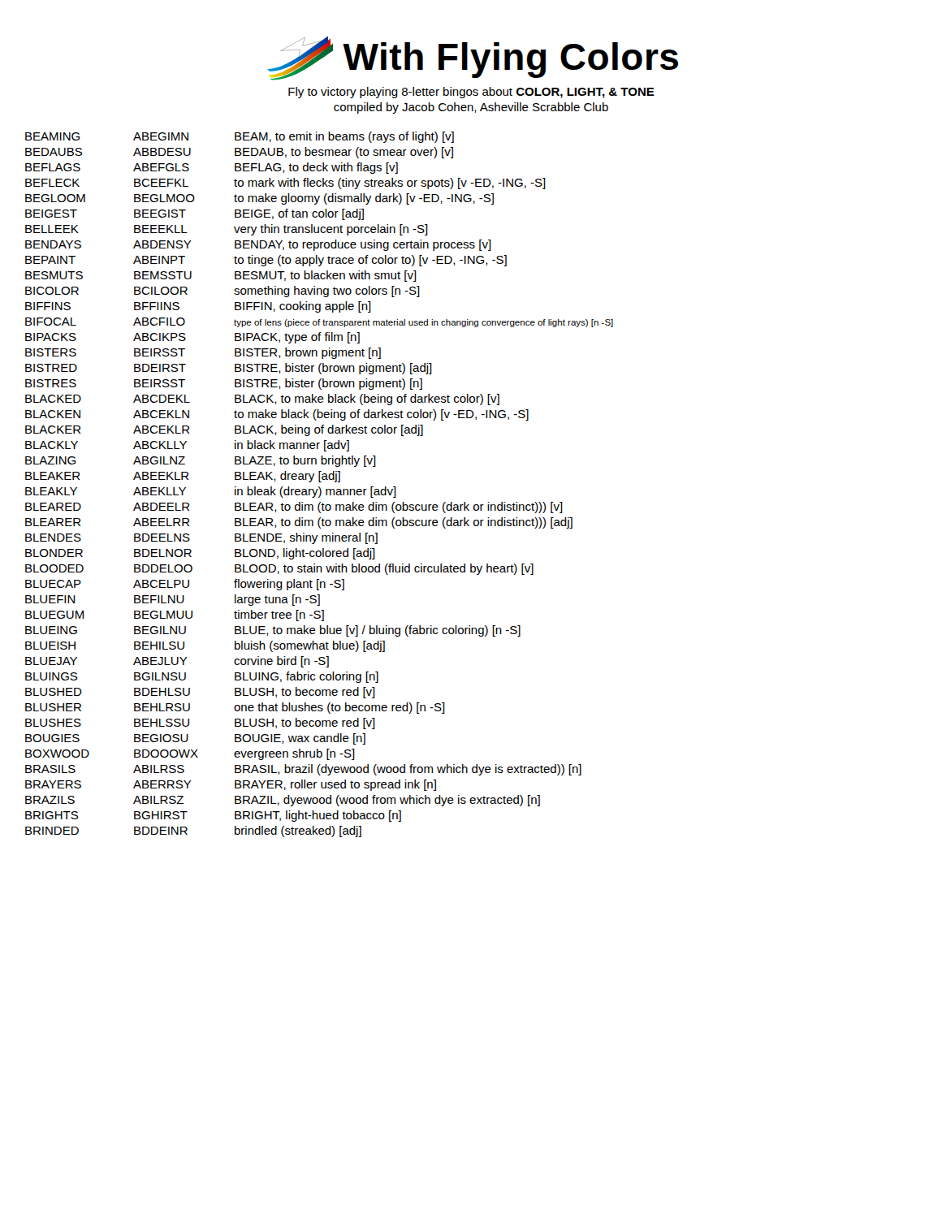With Flying Colors
Fly to victory playing 8-letter bingos about COLOR, LIGHT, & TONE
compiled by Jacob Cohen, Asheville Scrabble Club
| BEAMING | ABEGIMN | BEAM, to emit in beams (rays of light) [v] |
| BEDAUBS | ABBDESU | BEDAUB, to besmear (to smear over) [v] |
| BEFLAGS | ABEFGLS | BEFLAG, to deck with flags [v] |
| BEFLECK | BCEEFKL | to mark with flecks (tiny streaks or spots) [v -ED, -ING, -S] |
| BEGLOOM | BEGLMOO | to make gloomy (dismally dark) [v -ED, -ING, -S] |
| BEIGEST | BEEGIST | BEIGE, of tan color [adj] |
| BELLEEK | BEEEKLL | very thin translucent porcelain [n -S] |
| BENDAYS | ABDENSY | BENDAY, to reproduce using certain process [v] |
| BEPAINT | ABEINPT | to tinge (to apply trace of color to) [v -ED, -ING, -S] |
| BESMUTS | BEMSSTU | BESMUT, to blacken with smut [v] |
| BICOLOR | BCILOOR | something having two colors [n -S] |
| BIFFINS | BFFIINS | BIFFIN, cooking apple [n] |
| BIFOCAL | ABCFILO | type of lens (piece of transparent material used in changing convergence of light rays) [n -S] |
| BIPACKS | ABCIKPS | BIPACK, type of film [n] |
| BISTERS | BEIRSST | BISTER, brown pigment [n] |
| BISTRED | BDEIRST | BISTRE, bister (brown pigment) [adj] |
| BISTRES | BEIRSST | BISTRE, bister (brown pigment) [n] |
| BLACKED | ABCDEKL | BLACK, to make black (being of darkest color) [v] |
| BLACKEN | ABCEKLN | to make black (being of darkest color) [v -ED, -ING, -S] |
| BLACKER | ABCEKLR | BLACK, being of darkest color [adj] |
| BLACKLY | ABCKLLY | in black manner [adv] |
| BLAZING | ABGILNZ | BLAZE, to burn brightly [v] |
| BLEAKER | ABEEKLR | BLEAK, dreary [adj] |
| BLEAKLY | ABEKLLY | in bleak (dreary) manner [adv] |
| BLEARED | ABDEELR | BLEAR, to dim (to make dim (obscure (dark or indistinct))) [v] |
| BLEARER | ABEELRR | BLEAR, to dim (to make dim (obscure (dark or indistinct))) [adj] |
| BLENDES | BDEELNS | BLENDE, shiny mineral [n] |
| BLONDER | BDELNOR | BLOND, light-colored [adj] |
| BLOODED | BDDELOO | BLOOD, to stain with blood (fluid circulated by heart) [v] |
| BLUECAP | ABCELPU | flowering plant [n -S] |
| BLUEFIN | BEFILNU | large tuna [n -S] |
| BLUEGUM | BEGLMUU | timber tree [n -S] |
| BLUEING | BEGILNU | BLUE, to make blue [v] / bluing (fabric coloring) [n -S] |
| BLUEISH | BEHILSU | bluish (somewhat blue) [adj] |
| BLUEJAY | ABEJLUY | corvine bird [n -S] |
| BLUINGS | BGILNSU | BLUING, fabric coloring [n] |
| BLUSHED | BDEHLSU | BLUSH, to become red [v] |
| BLUSHER | BEHLRSU | one that blushes (to become red) [n -S] |
| BLUSHES | BEHLSSU | BLUSH, to become red [v] |
| BOUGIES | BEGIOSU | BOUGIE, wax candle [n] |
| BOXWOOD | BDOOOWX | evergreen shrub [n -S] |
| BRASILS | ABILRSS | BRASIL, brazil (dyewood (wood from which dye is extracted)) [n] |
| BRAYERS | ABERRSY | BRAYER, roller used to spread ink [n] |
| BRAZILS | ABILRSZ | BRAZIL, dyewood (wood from which dye is extracted) [n] |
| BRIGHTS | BGHIRST | BRIGHT, light-hued tobacco [n] |
| BRINDED | BDDEINR | brindled (streaked) [adj] |